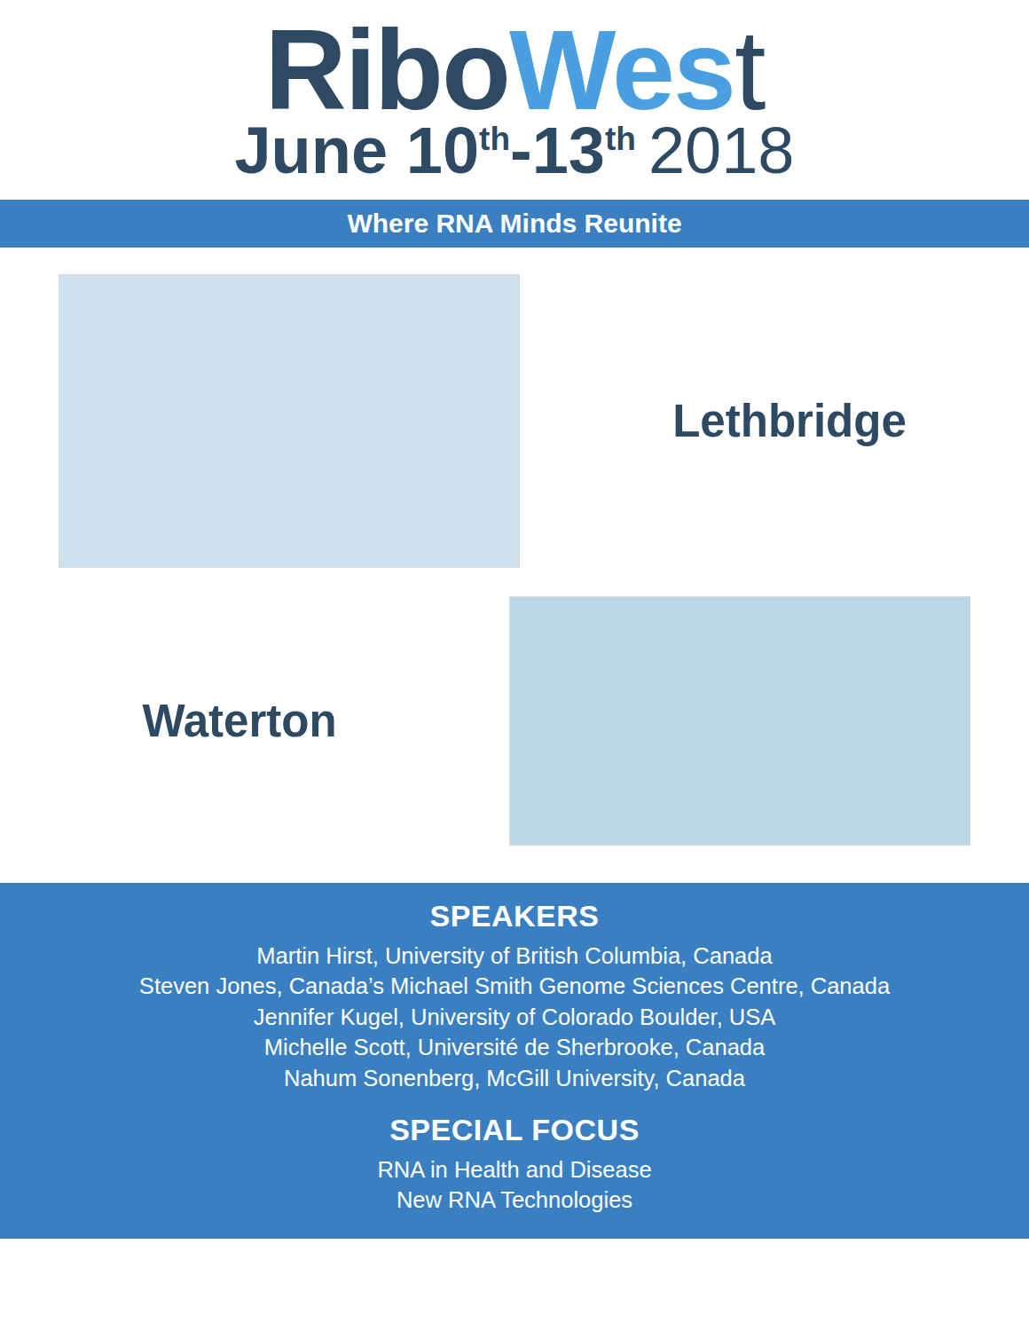RiboWes t
June 10th-13th 2018
Where RNA Minds Reunite
Lethbridge
Waterton
SPEAKERS
Martin Hirst, University of British Columbia, Canada
Steven Jones, Canada’s Michael Smith Genome Sciences Centre, Canada
Jennifer Kugel, University of Colorado Boulder, USA
Michelle Scott, Université de Sherbrooke, Canada
Nahum Sonenberg, McGill University, Canada
SPECIAL FOCUS
RNA in Health and Disease
New RNA Technologies